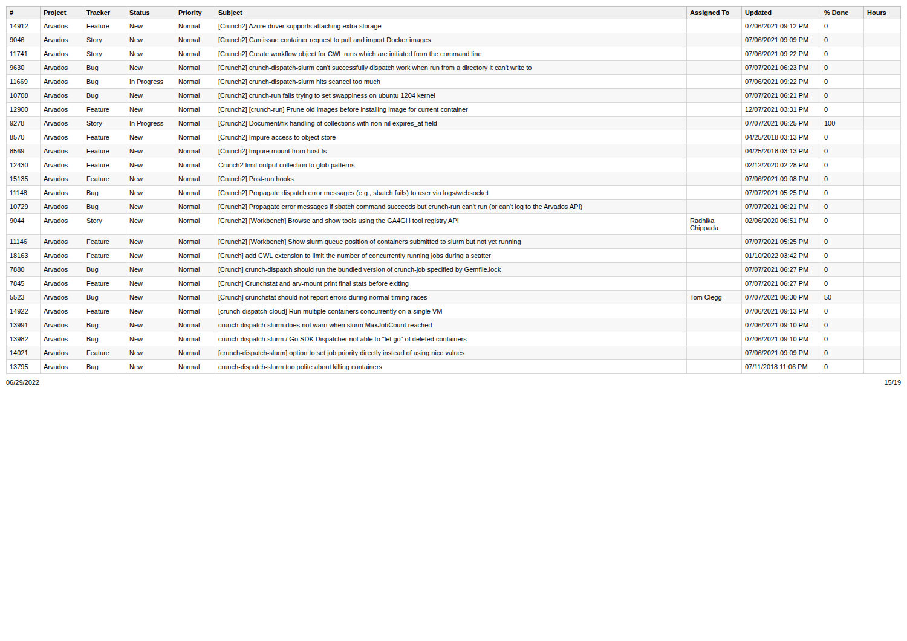| # | Project | Tracker | Status | Priority | Subject | Assigned To | Updated | % Done | Hours |
| --- | --- | --- | --- | --- | --- | --- | --- | --- | --- |
| 14912 | Arvados | Feature | New | Normal | [Crunch2] Azure driver supports attaching extra storage | | 07/06/2021 09:12 PM | 0 | |
| 9046 | Arvados | Story | New | Normal | [Crunch2] Can issue container request to pull and import Docker images | | 07/06/2021 09:09 PM | 0 | |
| 11741 | Arvados | Story | New | Normal | [Crunch2] Create workflow object for CWL runs which are initiated from the command line | | 07/06/2021 09:22 PM | 0 | |
| 9630 | Arvados | Bug | New | Normal | [Crunch2] crunch-dispatch-slurm can't successfully dispatch work when run from a directory it can't write to | | 07/07/2021 06:23 PM | 0 | |
| 11669 | Arvados | Bug | In Progress | Normal | [Crunch2] crunch-dispatch-slurm hits scancel too much | | 07/06/2021 09:22 PM | 0 | |
| 10708 | Arvados | Bug | New | Normal | [Crunch2] crunch-run fails trying to set swappiness on ubuntu 1204 kernel | | 07/07/2021 06:21 PM | 0 | |
| 12900 | Arvados | Feature | New | Normal | [Crunch2] [crunch-run] Prune old images before installing image for current container | | 12/07/2021 03:31 PM | 0 | |
| 9278 | Arvados | Story | In Progress | Normal | [Crunch2] Document/fix handling of collections with non-nil expires_at field | | 07/07/2021 06:25 PM | 100 | |
| 8570 | Arvados | Feature | New | Normal | [Crunch2] Impure access to object store | | 04/25/2018 03:13 PM | 0 | |
| 8569 | Arvados | Feature | New | Normal | [Crunch2] Impure mount from host fs | | 04/25/2018 03:13 PM | 0 | |
| 12430 | Arvados | Feature | New | Normal | Crunch2 limit output collection to glob patterns | | 02/12/2020 02:28 PM | 0 | |
| 15135 | Arvados | Feature | New | Normal | [Crunch2] Post-run hooks | | 07/06/2021 09:08 PM | 0 | |
| 11148 | Arvados | Bug | New | Normal | [Crunch2] Propagate dispatch error messages (e.g., sbatch fails) to user via logs/websocket | | 07/07/2021 05:25 PM | 0 | |
| 10729 | Arvados | Bug | New | Normal | [Crunch2] Propagate error messages if sbatch command succeeds but crunch-run can't run (or can't log to the Arvados API) | | 07/07/2021 06:21 PM | 0 | |
| 9044 | Arvados | Story | New | Normal | [Crunch2] [Workbench] Browse and show tools using the GA4GH tool registry API | Radhika Chippada | 02/06/2020 06:51 PM | 0 | |
| 11146 | Arvados | Feature | New | Normal | [Crunch2] [Workbench] Show slurm queue position of containers submitted to slurm but not yet running | | 07/07/2021 05:25 PM | 0 | |
| 18163 | Arvados | Feature | New | Normal | [Crunch] add CWL extension to limit the number of concurrently running jobs during a scatter | | 01/10/2022 03:42 PM | 0 | |
| 7880 | Arvados | Bug | New | Normal | [Crunch] crunch-dispatch should run the bundled version of crunch-job specified by Gemfile.lock | | 07/07/2021 06:27 PM | 0 | |
| 7845 | Arvados | Feature | New | Normal | [Crunch] Crunchstat and arv-mount print final stats before exiting | | 07/07/2021 06:27 PM | 0 | |
| 5523 | Arvados | Bug | New | Normal | [Crunch] crunchstat should not report errors during normal timing races | Tom Clegg | 07/07/2021 06:30 PM | 50 | |
| 14922 | Arvados | Feature | New | Normal | [crunch-dispatch-cloud] Run multiple containers concurrently on a single VM | | 07/06/2021 09:13 PM | 0 | |
| 13991 | Arvados | Bug | New | Normal | crunch-dispatch-slurm does not warn when slurm MaxJobCount reached | | 07/06/2021 09:10 PM | 0 | |
| 13982 | Arvados | Bug | New | Normal | crunch-dispatch-slurm / Go SDK Dispatcher not able to "let go" of deleted containers | | 07/06/2021 09:10 PM | 0 | |
| 14021 | Arvados | Feature | New | Normal | [crunch-dispatch-slurm] option to set job priority directly instead of using nice values | | 07/06/2021 09:09 PM | 0 | |
| 13795 | Arvados | Bug | New | Normal | crunch-dispatch-slurm too polite about killing containers | | 07/11/2018 11:06 PM | 0 | |
06/29/2022 15/19